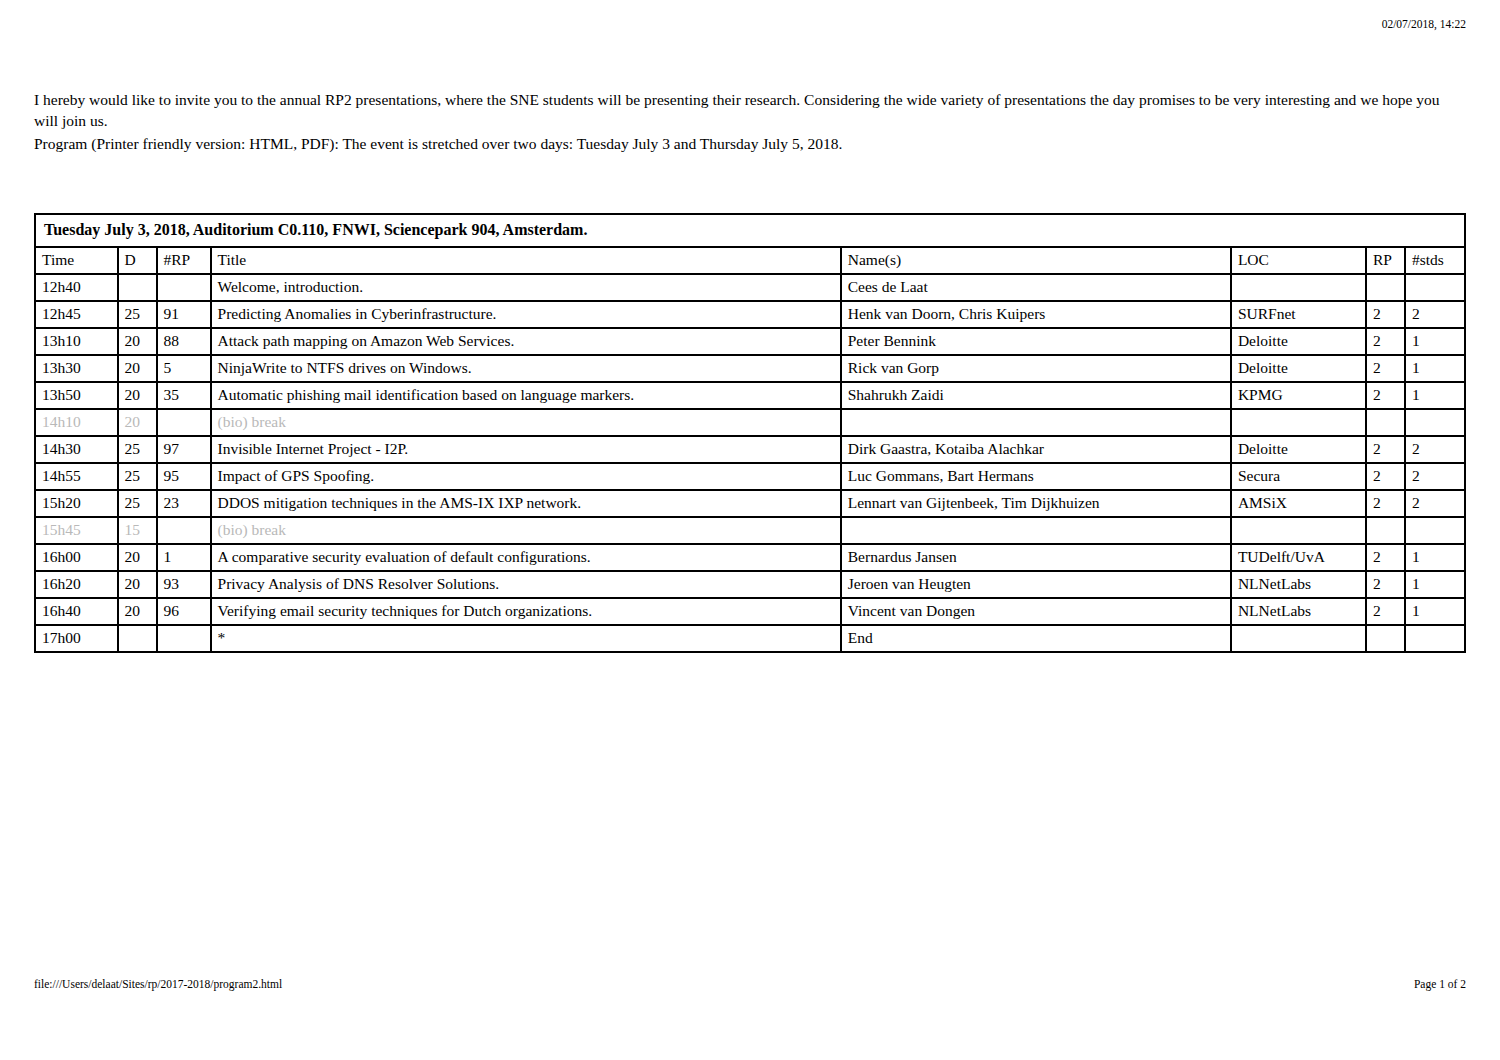02/07/2018, 14:22
I hereby would like to invite you to the annual RP2 presentations, where the SNE students will be presenting their research. Considering the wide variety of presentations the day promises to be very interesting and we hope you will join us.
Program (Printer friendly version: HTML, PDF): The event is stretched over two days: Tuesday July 3 and Thursday July 5, 2018.
| Tuesday July 3, 2018, Auditorium C0.110, FNWI, Sciencepark 904, Amsterdam. |
| Time | D | #RP | Title | Name(s) | LOC | RP | #stds |
| 12h40 | | | Welcome, introduction. | Cees de Laat | | | |
| 12h45 | 25 | 91 | Predicting Anomalies in Cyberinfrastructure. | Henk van Doorn, Chris Kuipers | SURFnet | 2 | 2 |
| 13h10 | 20 | 88 | Attack path mapping on Amazon Web Services. | Peter Bennink | Deloitte | 2 | 1 |
| 13h30 | 20 | 5 | NinjaWrite to NTFS drives on Windows. | Rick van Gorp | Deloitte | 2 | 1 |
| 13h50 | 20 | 35 | Automatic phishing mail identification based on language markers. | Shahrukh Zaidi | KPMG | 2 | 1 |
| 14h10 | 20 | | (bio) break | | | | |
| 14h30 | 25 | 97 | Invisible Internet Project - I2P. | Dirk Gaastra, Kotaiba Alachkar | Deloitte | 2 | 2 |
| 14h55 | 25 | 95 | Impact of GPS Spoofing. | Luc Gommans, Bart Hermans | Secura | 2 | 2 |
| 15h20 | 25 | 23 | DDOS mitigation techniques in the AMS-IX IXP network. | Lennart van Gijtenbeek, Tim Dijkhuizen | AMSiX | 2 | 2 |
| 15h45 | 15 | | (bio) break | | | | |
| 16h00 | 20 | 1 | A comparative security evaluation of default configurations. | Bernardus Jansen | TUDelft/UvA | 2 | 1 |
| 16h20 | 20 | 93 | Privacy Analysis of DNS Resolver Solutions. | Jeroen van Heugten | NLNetLabs | 2 | 1 |
| 16h40 | 20 | 96 | Verifying email security techniques for Dutch organizations. | Vincent van Dongen | NLNetLabs | 2 | 1 |
| 17h00 | | | * | End | | | |
file:///Users/delaat/Sites/rp/2017-2018/program2.html Page 1 of 2